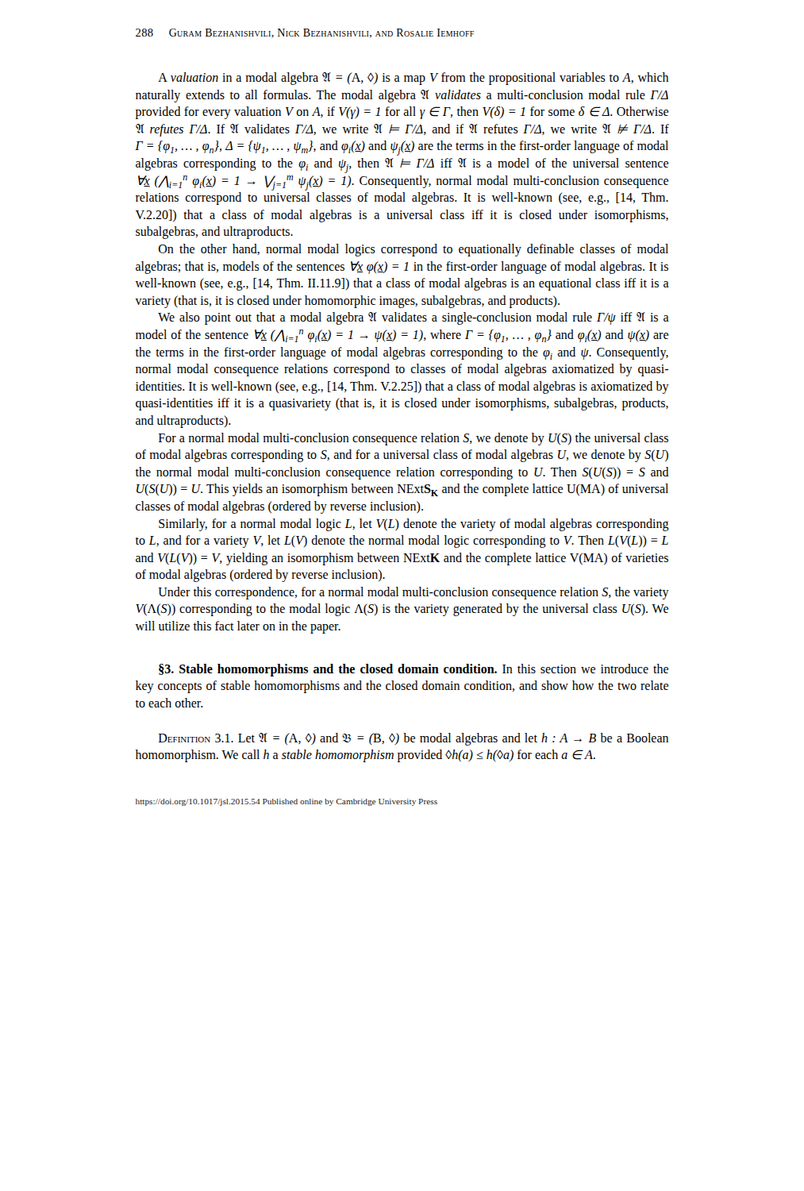288 Guram Bezhanishvili, Nick Bezhanishvili, and Rosalie Iemhoff
A valuation in a modal algebra 𝔄 = (A, ◊) is a map V from the propositional variables to A, which naturally extends to all formulas. The modal algebra 𝔄 validates a multi-conclusion modal rule Γ/Δ provided for every valuation V on A, if V(γ) = 1 for all γ ∈ Γ, then V(δ) = 1 for some δ ∈ Δ. Otherwise 𝔄 refutes Γ/Δ. If 𝔄 validates Γ/Δ, we write 𝔄 ⊨ Γ/Δ, and if 𝔄 refutes Γ/Δ, we write 𝔄 ⊭ Γ/Δ. If Γ = {φ1, … , φn}, Δ = {ψ1, … , ψm}, and φi(x) and ψj(x) are the terms in the first-order language of modal algebras corresponding to the φi and ψj, then 𝔄 ⊨ Γ/Δ iff 𝔄 is a model of the universal sentence ∀x (⋀i=1n φi(x) = 1 → ⋁j=1m ψj(x) = 1). Consequently, normal modal multi-conclusion consequence relations correspond to universal classes of modal algebras. It is well-known (see, e.g., [14, Thm. V.2.20]) that a class of modal algebras is a universal class iff it is closed under isomorphisms, subalgebras, and ultraproducts.
On the other hand, normal modal logics correspond to equationally definable classes of modal algebras; that is, models of the sentences ∀x φ(x) = 1 in the first-order language of modal algebras. It is well-known (see, e.g., [14, Thm. II.11.9]) that a class of modal algebras is an equational class iff it is a variety (that is, it is closed under homomorphic images, subalgebras, and products).
We also point out that a modal algebra 𝔄 validates a single-conclusion modal rule Γ/ψ iff 𝔄 is a model of the sentence ∀x (⋀i=1n φi(x) = 1 → ψ(x) = 1), where Γ = {φ1, … , φn} and φi(x) and ψ(x) are the terms in the first-order language of modal algebras corresponding to the φi and ψ. Consequently, normal modal consequence relations correspond to classes of modal algebras axiomatized by quasi-identities. It is well-known (see, e.g., [14, Thm. V.2.25]) that a class of modal algebras is axiomatized by quasi-identities iff it is a quasivariety (that is, it is closed under isomorphisms, subalgebras, products, and ultraproducts).
For a normal modal multi-conclusion consequence relation S, we denote by U(S) the universal class of modal algebras corresponding to S, and for a universal class of modal algebras U, we denote by S(U) the normal modal multi-conclusion consequence relation corresponding to U. Then S(U(S)) = S and U(S(U)) = U. This yields an isomorphism between NExt SK and the complete lattice U(MA) of universal classes of modal algebras (ordered by reverse inclusion).
Similarly, for a normal modal logic L, let V(L) denote the variety of modal algebras corresponding to L, and for a variety V, let L(V) denote the normal modal logic corresponding to V. Then L(V(L)) = L and V(L(V)) = V, yielding an isomorphism between NExt K and the complete lattice V(MA) of varieties of modal algebras (ordered by reverse inclusion).
Under this correspondence, for a normal modal multi-conclusion consequence relation S, the variety V(Λ(S)) corresponding to the modal logic Λ(S) is the variety generated by the universal class U(S). We will utilize this fact later on in the paper.
§3. Stable homomorphisms and the closed domain condition. In this section we introduce the key concepts of stable homomorphisms and the closed domain condition, and show how the two relate to each other.
Definition 3.1. Let 𝔄 = (A, ◊) and 𝔅 = (B, ◊) be modal algebras and let h : A → B be a Boolean homomorphism. We call h a stable homomorphism provided ◊h(a) ≤ h(◊a) for each a ∈ A.
https://doi.org/10.1017/jsl.2015.54 Published online by Cambridge University Press